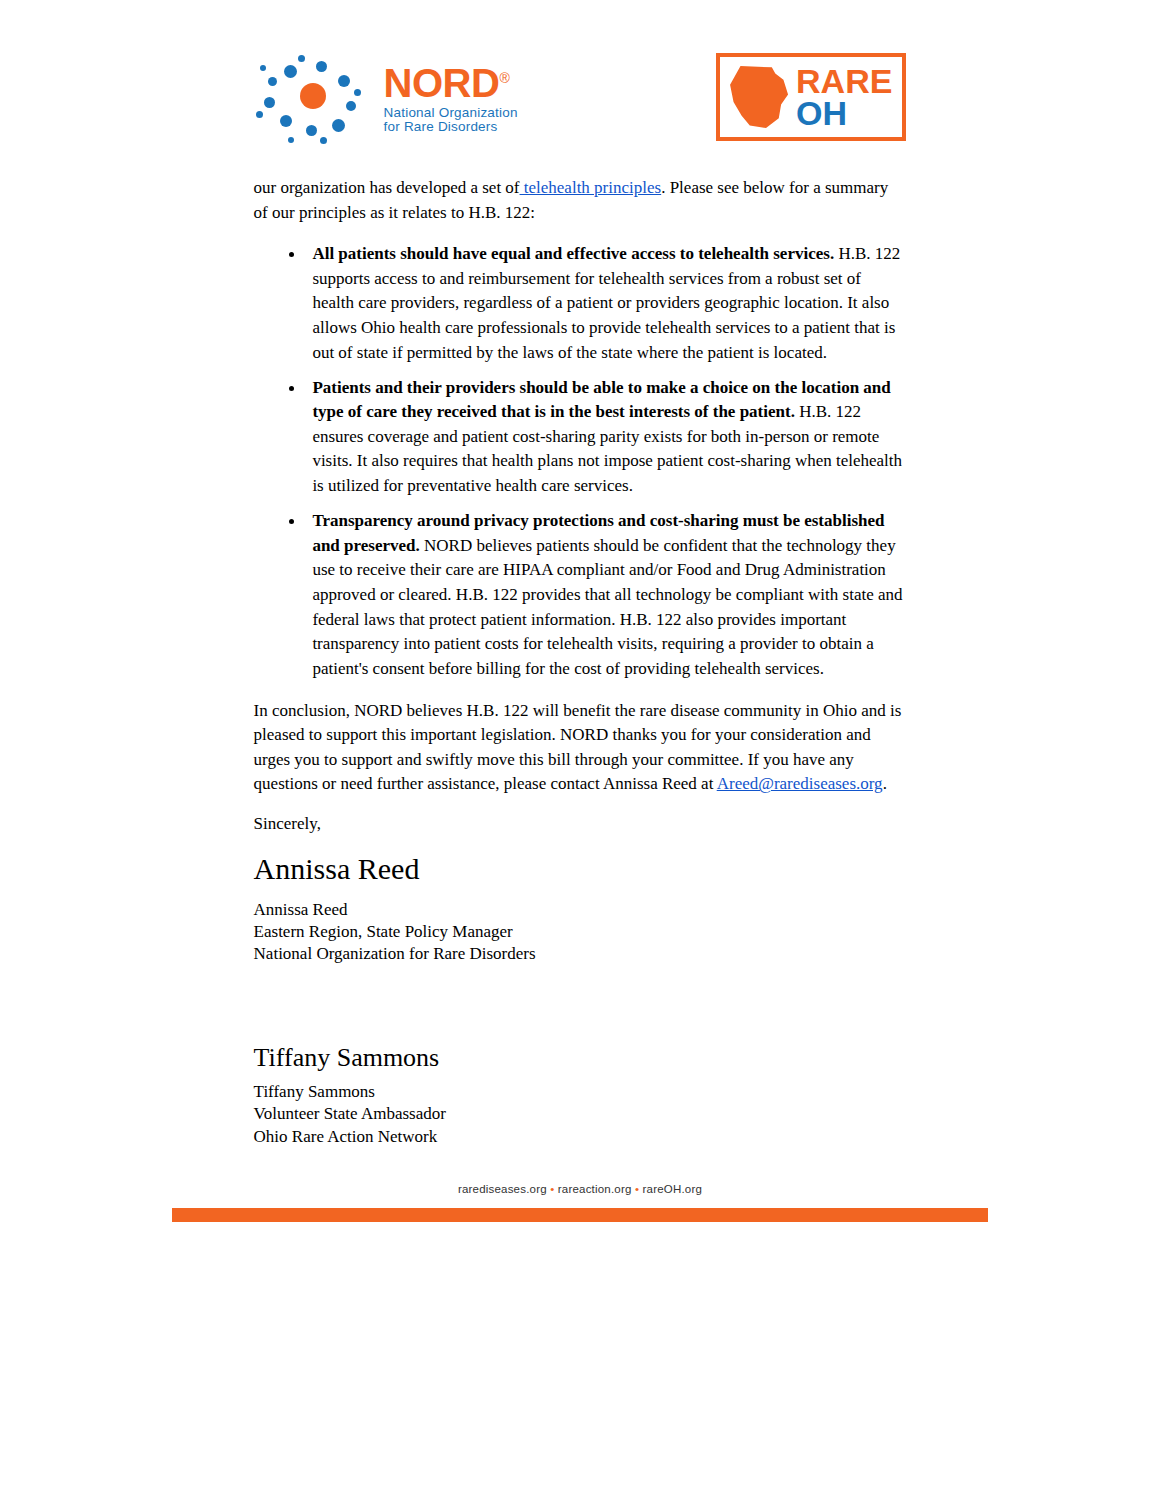NORD®
National Organization
for Rare Disorders
RARE OH
our organization has developed a set of telehealth principles. Please see below for a summary of our principles as it relates to H.B. 122:
All patients should have equal and effective access to telehealth services. H.B. 122 supports access to and reimbursement for telehealth services from a robust set of health care providers, regardless of a patient or providers geographic location. It also allows Ohio health care professionals to provide telehealth services to a patient that is out of state if permitted by the laws of the state where the patient is located.
Patients and their providers should be able to make a choice on the location and type of care they received that is in the best interests of the patient. H.B. 122 ensures coverage and patient cost-sharing parity exists for both in-person or remote visits. It also requires that health plans not impose patient cost-sharing when telehealth is utilized for preventative health care services.
Transparency around privacy protections and cost-sharing must be established and preserved. NORD believes patients should be confident that the technology they use to receive their care are HIPAA compliant and/or Food and Drug Administration approved or cleared. H.B. 122 provides that all technology be compliant with state and federal laws that protect patient information. H.B. 122 also provides important transparency into patient costs for telehealth visits, requiring a provider to obtain a patient's consent before billing for the cost of providing telehealth services.
In conclusion, NORD believes H.B. 122 will benefit the rare disease community in Ohio and is pleased to support this important legislation. NORD thanks you for your consideration and urges you to support and swiftly move this bill through your committee. If you have any questions or need further assistance, please contact Annissa Reed at Areed@rarediseases.org.
Sincerely,
Annissa Reed
Annissa Reed
Eastern Region, State Policy Manager
National Organization for Rare Disorders
Tiffany Sammons
Tiffany Sammons
Volunteer State Ambassador
Ohio Rare Action Network
rarediseases.org • rareaction.org • rareOH.org